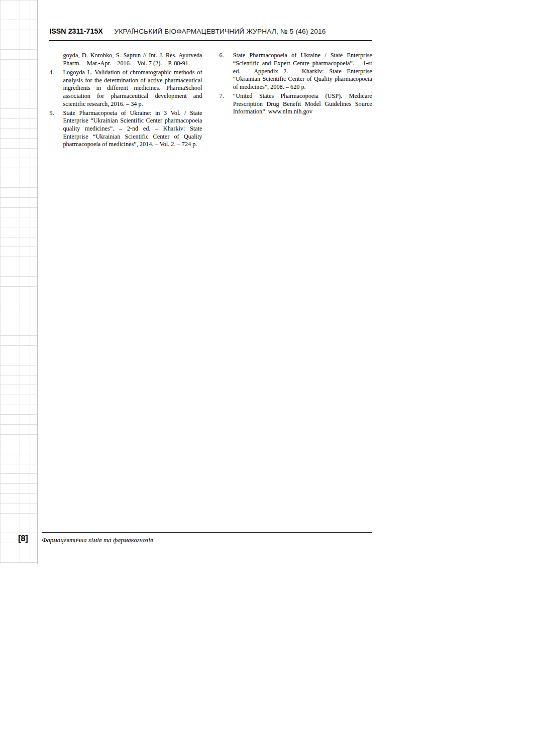ISSN 2311-715X УКРАЇНСЬКИЙ БІОФАРМАЦЕВТИЧНИЙ ЖУРНАЛ, № 5 (46) 2016
goyda, D. Korobko, S. Saprun // Int. J. Res. Ayurveda Pharm. – Mar.-Apr. – 2016. – Vol. 7 (2). – P. 88-91.
4. Logoyda L. Validation of chromatographic methods of analysis for the determination of active pharmaceutical ingredients in different medicines. PharmaSchool association for pharmaceutical development and scientific research, 2016. – 34 p.
5. State Pharmacopoeia of Ukraine: in 3 Vol. / State Enterprise “Ukrainian Scientific Center pharmacopoeia quality medicines”. – 2-nd ed. – Kharkiv: State Enterprise “Ukrainian Scientific Center of Quality pharmacopoeia of medicines”, 2014. – Vol. 2. – 724 p.
6. State Pharmacopoeia of Ukraine / State Enterprise “Scientific and Expert Centre pharmacopoeia”. – 1-st ed. – Appendix 2. – Kharkiv: State Enterprise “Ukrainian Scientific Center of Quality pharmacopoeia of medicines”, 2008. – 620 p.
7.“United States Pharmacopoeia (USP). Medicare Prescription Drug Benefit Model Guidelines Source Information”. www.nlm.nih.gov
[8]
Фармацевтична хімія та фармакогнозія